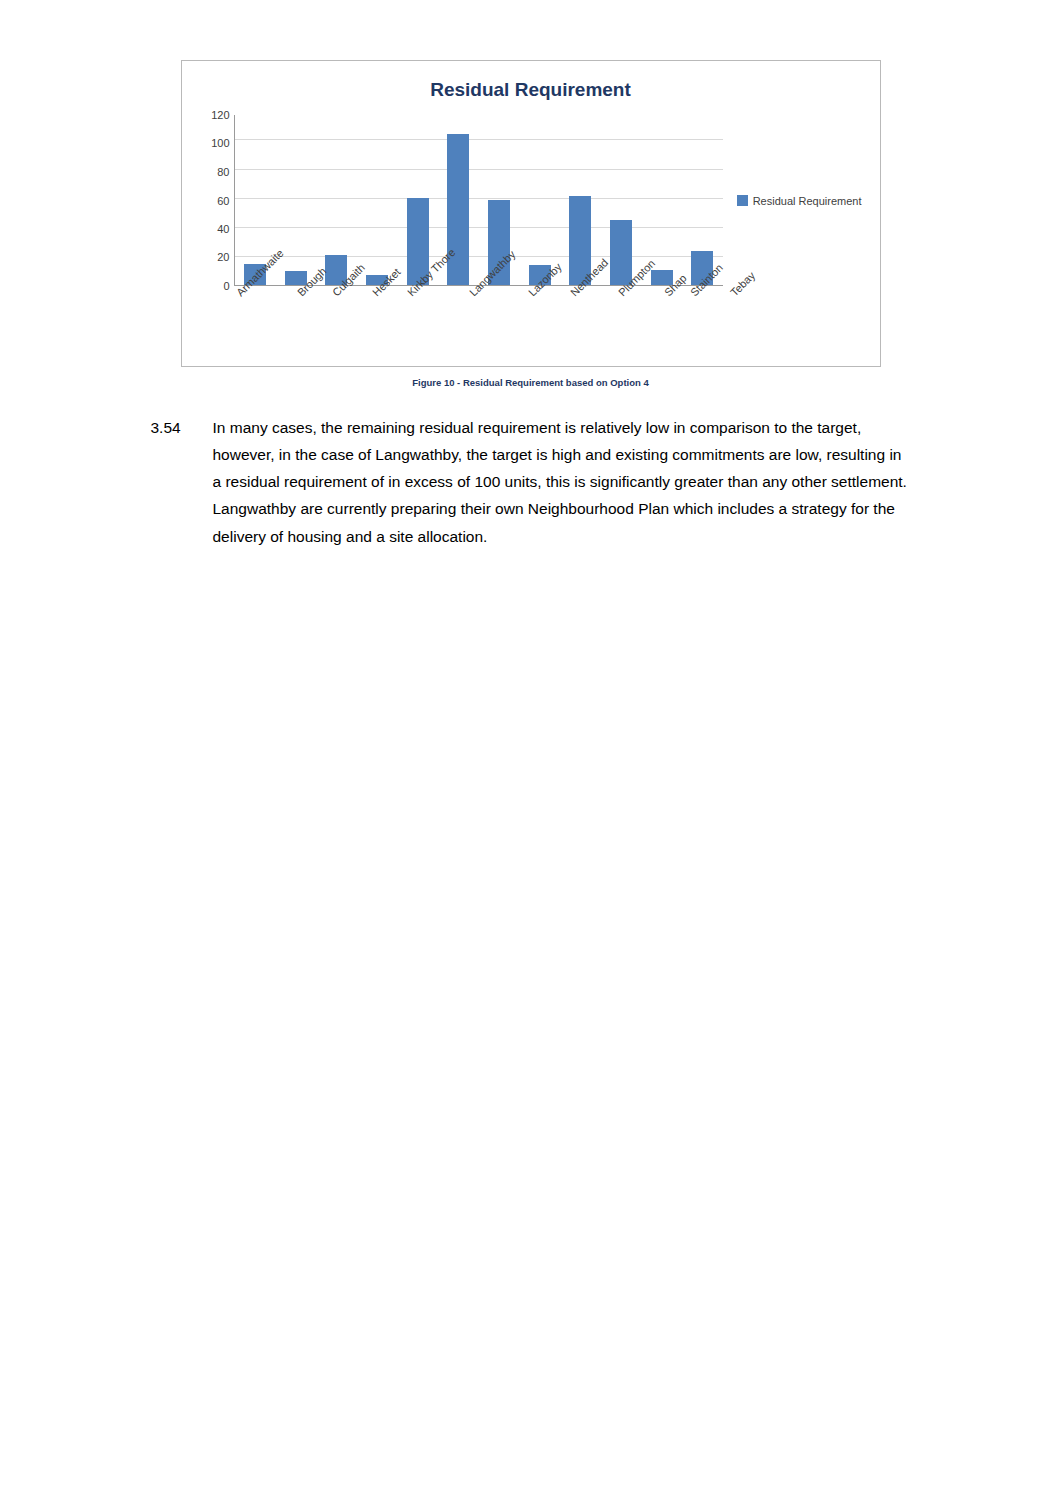Residual Requirement
120 100 80 60 40 20 0
Residual Requirement
Armathwaite Brough Culgaith Hesket Kirkby Thore Langwathby Lazonby Nenthead Plumpton Shap Stainton Tebay
Figure 10 - Residual Requirement based on Option 4
3.54
In many cases, the remaining residual requirement is relatively low in comparison to the target, however, in the case of Langwathby, the target is high and existing commitments are low, resulting in a residual requirement of in excess of 100 units, this is significantly greater than any other settlement. Langwathby are currently preparing their own Neighbourhood Plan which includes a strategy for the delivery of housing and a site allocation.